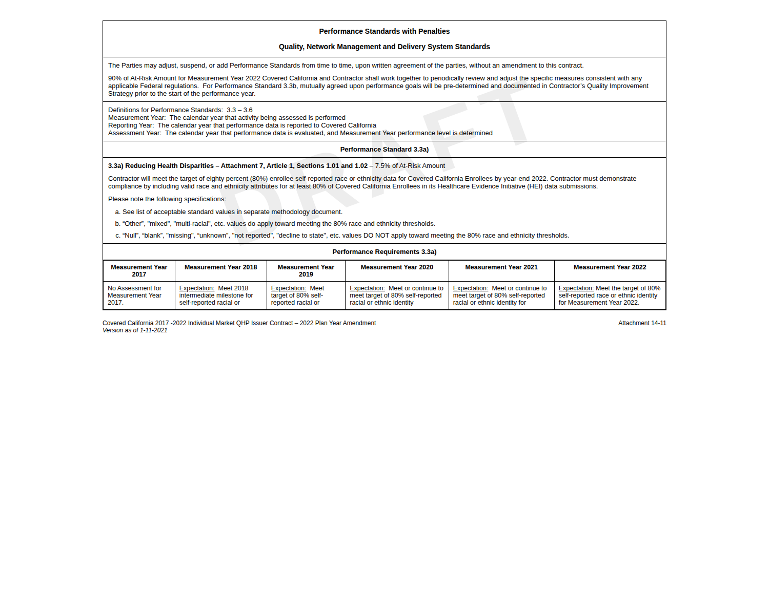DRAFT
| Performance Standards with Penalties Quality, Network Management and Delivery System Standards |
| The Parties may adjust, suspend, or add Performance Standards from time to time, upon written agreement of the parties, without an amendment to this contract. 90% of At-Risk Amount for Measurement Year 2022 Covered California and Contractor shall work together to periodically review and adjust the specific measures consistent with any applicable Federal regulations. For Performance Standard 3.3b, mutually agreed upon performance goals will be pre-determined and documented in Contractor’s Quality Improvement Strategy prior to the start of the performance year. |
| Definitions for Performance Standards: 3.3 – 3.6 Measurement Year: The calendar year that activity being assessed is performed Reporting Year: The calendar year that performance data is reported to Covered California Assessment Year: The calendar year that performance data is evaluated, and Measurement Year performance level is determined |
| Performance Standard 3.3a) |
| 3.3a) Reducing Health Disparities – Attachment 7, Article 1, Sections 1.01 and 1.02 – 7.5% of At-Risk Amount Contractor will meet the target of eighty percent (80%) enrollee self-reported race or ethnicity data for Covered California Enrollees by year-end 2022. Contractor must demonstrate compliance by including valid race and ethnicity attributes for at least 80% of Covered California Enrollees in its Healthcare Evidence Initiative (HEI) data submissions. Please note the following specifications: See list of acceptable standard values in separate methodology document. “Other”, "mixed", "multi-racial", etc. values do apply toward meeting the 80% race and ethnicity thresholds. “Null”, “blank”, "missing", “unknown”, "not reported", "decline to state", etc. values DO NOT apply toward meeting the 80% race and ethnicity thresholds. |
| Performance Requirements 3.3a) |
| / Measurement Year 2017 / Measurement Year 2018 / Measurement Year 2019 / Measurement Year 2020 / Measurement Year 2021 / Measurement Year 2022 / / --- / --- / --- / --- / --- / --- / / No Assessment for Measurement Year 2017. / Expectation: Meet 2018 intermediate milestone for self-reported racial or / Expectation: Meet target of 80% self-reported racial or / Expectation: Meet or continue to meet target of 80% self-reported racial or ethnic identity / Expectation: Meet or continue to meet target of 80% self-reported racial or ethnic identity for / Expectation: Meet the target of 80% self-reported race or ethnic identity for Measurement Year 2022. / |
Covered California 2017 -2022 Individual Market QHP Issuer Contract – 2022 Plan Year Amendment
Version as of 1-11-2021
Attachment 14-11